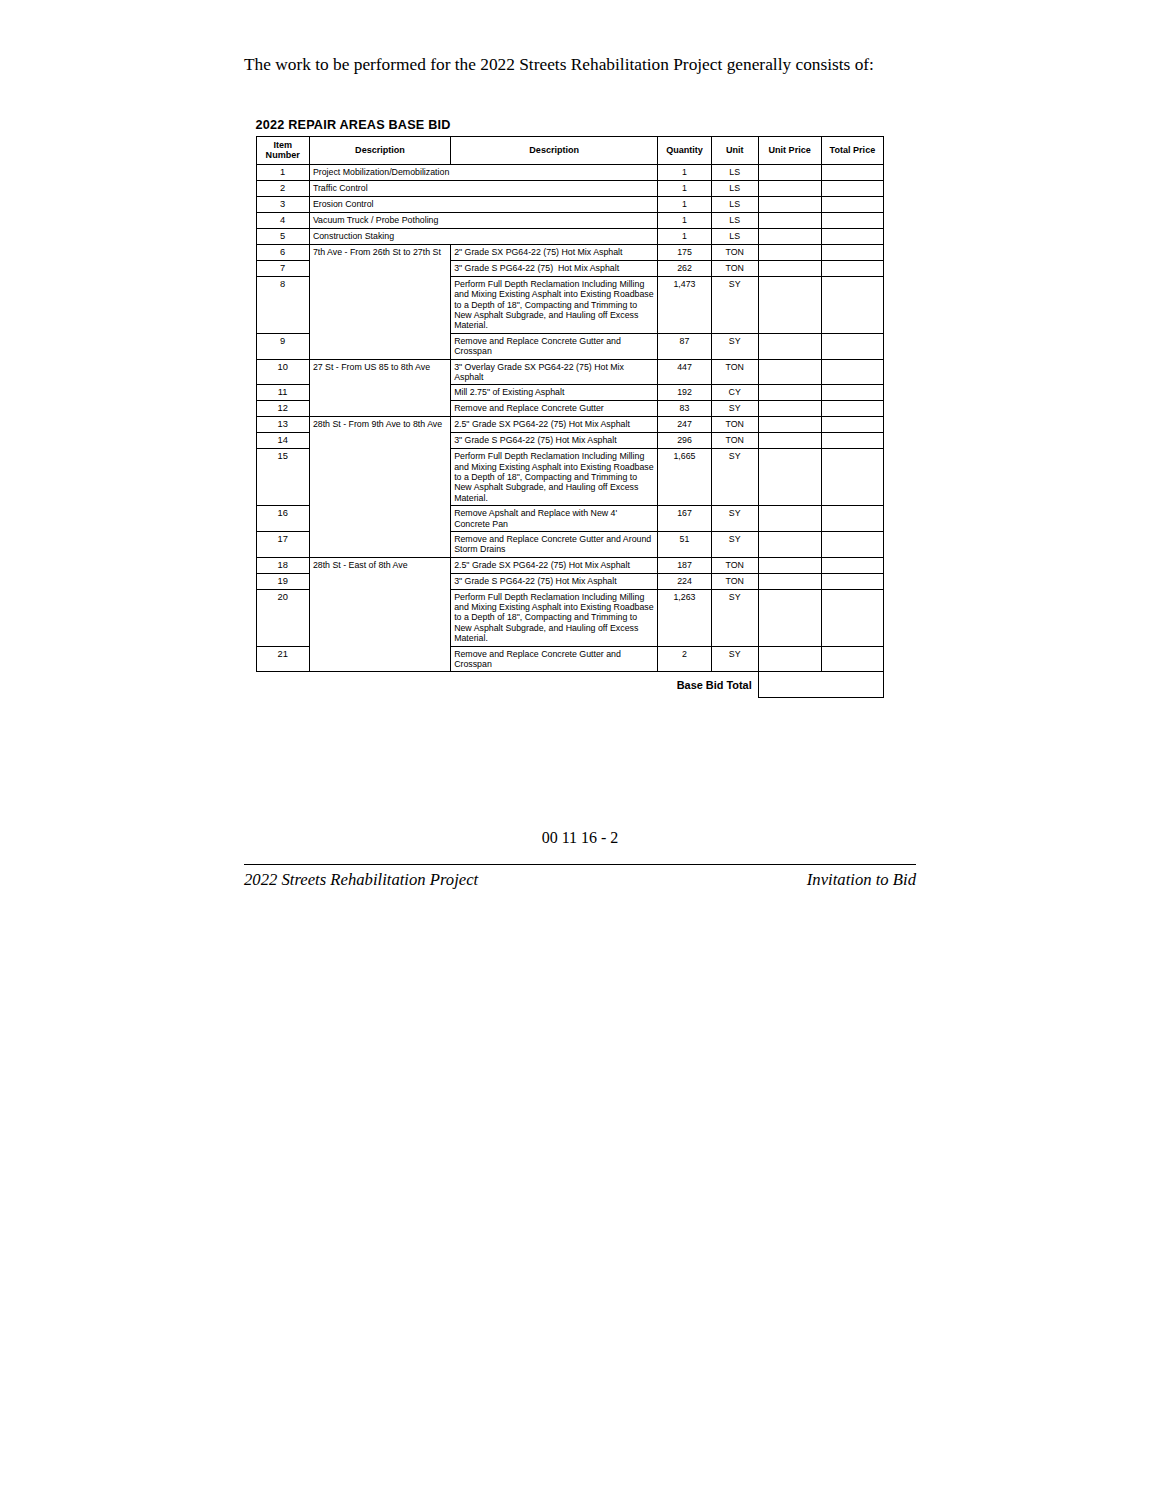The work to be performed for the 2022 Streets Rehabilitation Project generally consists of:
2022 REPAIR AREAS BASE BID
| Item Number | Description | Description | Quantity | Unit | Unit Price | Total Price |
| --- | --- | --- | --- | --- | --- | --- |
| 1 | Project Mobilization/Demobilization | 1 | LS | | |
| 2 | Traffic Control | 1 | LS | | |
| 3 | Erosion Control | 1 | LS | | |
| 4 | Vacuum Truck / Probe Potholing | 1 | LS | | |
| 5 | Construction Staking | 1 | LS | | |
| 6 | 7th Ave - From 26th St to 27th St | 2" Grade SX PG64-22 (75) Hot Mix Asphalt | 175 | TON | | |
| 7 | 3" Grade S PG64-22 (75) Hot Mix Asphalt | 262 | TON | | |
| 8 | Perform Full Depth Reclamation Including Milling and Mixing Existing Asphalt into Existing Roadbase to a Depth of 18", Compacting and Trimming to New Asphalt Subgrade, and Hauling off Excess Material. | 1,473 | SY | | |
| 9 | Remove and Replace Concrete Gutter and Crosspan | 87 | SY | | |
| 10 | 27 St - From US 85 to 8th Ave | 3" Overlay Grade SX PG64-22 (75) Hot Mix Asphalt | 447 | TON | | |
| 11 | Mill 2.75" of Existing Asphalt | 192 | CY | | |
| 12 | Remove and Replace Concrete Gutter | 83 | SY | | |
| 13 | 28th St - From 9th Ave to 8th Ave | 2.5" Grade SX PG64-22 (75) Hot Mix Asphalt | 247 | TON | | |
| 14 | 3" Grade S PG64-22 (75) Hot Mix Asphalt | 296 | TON | | |
| 15 | Perform Full Depth Reclamation Including Milling and Mixing Existing Asphalt into Existing Roadbase to a Depth of 18", Compacting and Trimming to New Asphalt Subgrade, and Hauling off Excess Material. | 1,665 | SY | | |
| 16 | Remove Apshalt and Replace with New 4' Concrete Pan | 167 | SY | | |
| 17 | Remove and Replace Concrete Gutter and Around Storm Drains | 51 | SY | | |
| 18 | 28th St - East of 8th Ave | 2.5" Grade SX PG64-22 (75) Hot Mix Asphalt | 187 | TON | | |
| 19 | 3" Grade S PG64-22 (75) Hot Mix Asphalt | 224 | TON | | |
| 20 | Perform Full Depth Reclamation Including Milling and Mixing Existing Asphalt into Existing Roadbase to a Depth of 18", Compacting and Trimming to New Asphalt Subgrade, and Hauling off Excess Material. | 1,263 | SY | | |
| 21 | Remove and Replace Concrete Gutter and Crosspan | 2 | SY | | |
| Base Bid Total | |
00 11 16 - 2
2022 Streets Rehabilitation Project
Invitation to Bid